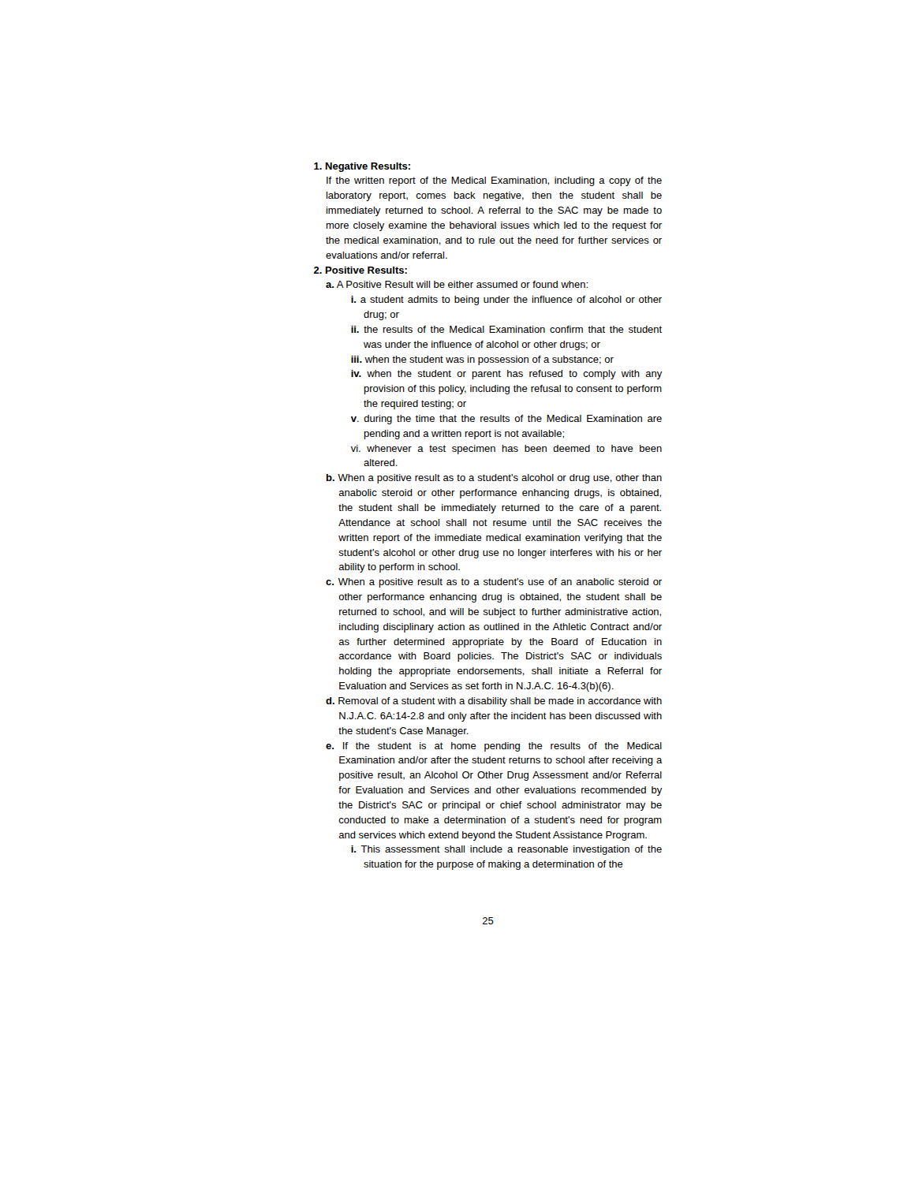1. Negative Results:
If the written report of the Medical Examination, including a copy of the laboratory report, comes back negative, then the student shall be immediately returned to school. A referral to the SAC may be made to more closely examine the behavioral issues which led to the request for the medical examination, and to rule out the need for further services or evaluations and/or referral.
2. Positive Results:
a. A Positive Result will be either assumed or found when:
i. a student admits to being under the influence of alcohol or other drug; or
ii. the results of the Medical Examination confirm that the student was under the influence of alcohol or other drugs; or
iii. when the student was in possession of a substance; or
iv. when the student or parent has refused to comply with any provision of this policy, including the refusal to consent to perform the required testing; or
v. during the time that the results of the Medical Examination are pending and a written report is not available;
vi. whenever a test specimen has been deemed to have been altered.
b. When a positive result as to a student's alcohol or drug use, other than anabolic steroid or other performance enhancing drugs, is obtained, the student shall be immediately returned to the care of a parent. Attendance at school shall not resume until the SAC receives the written report of the immediate medical examination verifying that the student's alcohol or other drug use no longer interferes with his or her ability to perform in school.
c. When a positive result as to a student's use of an anabolic steroid or other performance enhancing drug is obtained, the student shall be returned to school, and will be subject to further administrative action, including disciplinary action as outlined in the Athletic Contract and/or as further determined appropriate by the Board of Education in accordance with Board policies. The District's SAC or individuals holding the appropriate endorsements, shall initiate a Referral for Evaluation and Services as set forth in N.J.A.C. 16-4.3(b)(6).
d. Removal of a student with a disability shall be made in accordance with N.J.A.C. 6A:14-2.8 and only after the incident has been discussed with the student's Case Manager.
e. If the student is at home pending the results of the Medical Examination and/or after the student returns to school after receiving a positive result, an Alcohol Or Other Drug Assessment and/or Referral for Evaluation and Services and other evaluations recommended by the District's SAC or principal or chief school administrator may be conducted to make a determination of a student's need for program and services which extend beyond the Student Assistance Program.
i. This assessment shall include a reasonable investigation of the situation for the purpose of making a determination of the
25